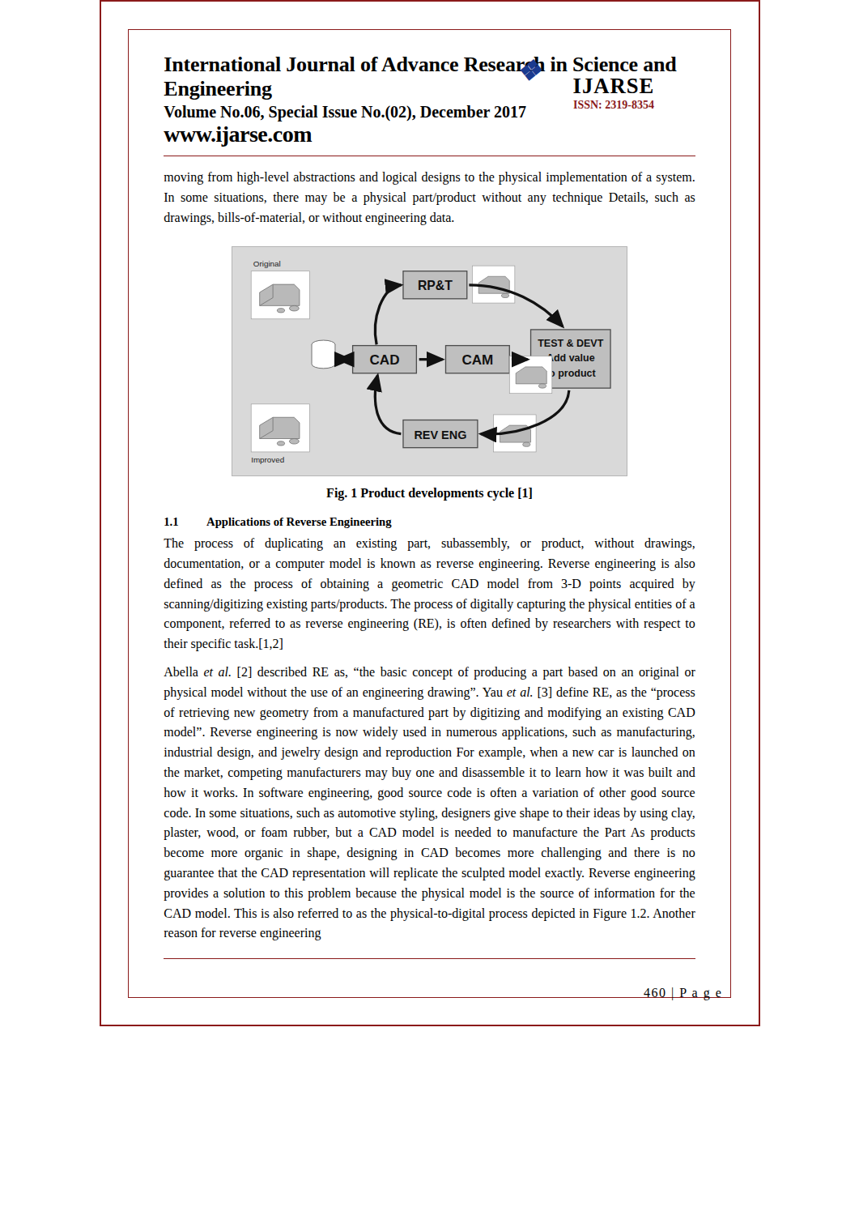International Journal of Advance Research in Science and Engineering
Volume No.06, Special Issue No.(02), December 2017
www.ijarse.com
❖
IJARSE
ISSN: 2319-8354
moving from high-level abstractions and logical designs to the physical implementation of a system. In some situations, there may be a physical part/product without any technique Details, such as drawings, bills-of-material, or without engineering data.
Original Improved CAD CAM RP&T REV ENG TEST & DEVT Add value to product
Fig. 1 Product developments cycle [1]
1.1 Applications of Reverse Engineering
The process of duplicating an existing part, subassembly, or product, without drawings, documentation, or a computer model is known as reverse engineering. Reverse engineering is also defined as the process of obtaining a geometric CAD model from 3-D points acquired by scanning/digitizing existing parts/products. The process of digitally capturing the physical entities of a component, referred to as reverse engineering (RE), is often defined by researchers with respect to their specific task.[1,2]
Abella et al. [2] described RE as, “the basic concept of producing a part based on an original or physical model without the use of an engineering drawing”. Yau et al. [3] define RE, as the “process of retrieving new geometry from a manufactured part by digitizing and modifying an existing CAD model”. Reverse engineering is now widely used in numerous applications, such as manufacturing, industrial design, and jewelry design and reproduction For example, when a new car is launched on the market, competing manufacturers may buy one and disassemble it to learn how it was built and how it works. In software engineering, good source code is often a variation of other good source code. In some situations, such as automotive styling, designers give shape to their ideas by using clay, plaster, wood, or foam rubber, but a CAD model is needed to manufacture the Part As products become more organic in shape, designing in CAD becomes more challenging and there is no guarantee that the CAD representation will replicate the sculpted model exactly. Reverse engineering provides a solution to this problem because the physical model is the source of information for the CAD model. This is also referred to as the physical-to-digital process depicted in Figure 1.2. Another reason for reverse engineering
460 | P a g e